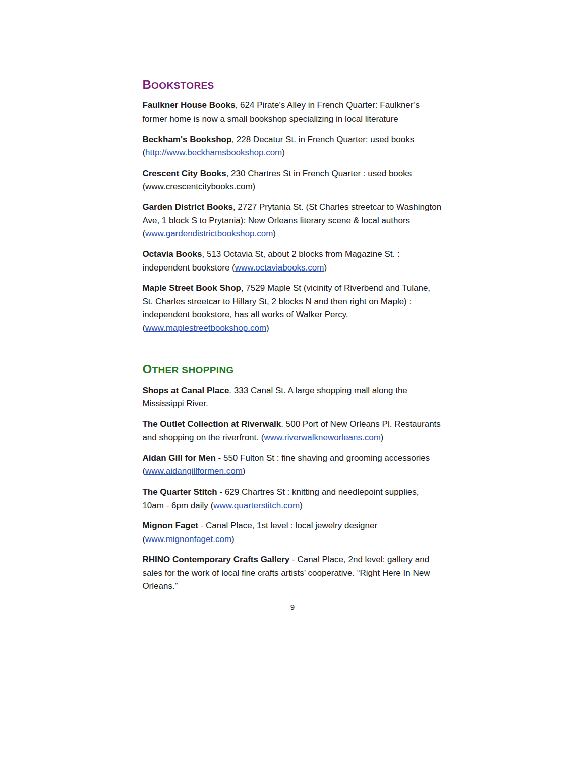BOOKSTORES
Faulkner House Books, 624 Pirate's Alley in French Quarter: Faulkner’s former home is now a small bookshop specializing in local literature
Beckham's Bookshop, 228 Decatur St. in French Quarter: used books (http://www.beckhamsbookshop.com)
Crescent City Books, 230 Chartres St in French Quarter : used books (www.crescentcitybooks.com)
Garden District Books, 2727 Prytania St. (St Charles streetcar to Washington Ave, 1 block S to Prytania): New Orleans literary scene & local authors (www.gardendistrictbookshop.com)
Octavia Books, 513 Octavia St, about 2 blocks from Magazine St. : independent bookstore (www.octaviabooks.com)
Maple Street Book Shop, 7529 Maple St (vicinity of Riverbend and Tulane, St. Charles streetcar to Hillary St, 2 blocks N and then right on Maple) : independent bookstore, has all works of Walker Percy. (www.maplestreetbookshop.com)
OTHER SHOPPING
Shops at Canal Place. 333 Canal St. A large shopping mall along the Mississippi River.
The Outlet Collection at Riverwalk. 500 Port of New Orleans Pl. Restaurants and shopping on the riverfront. (www.riverwalkneworleans.com)
Aidan Gill for Men - 550 Fulton St : fine shaving and grooming accessories (www.aidangillformen.com)
The Quarter Stitch - 629 Chartres St : knitting and needlepoint supplies, 10am - 6pm daily (www.quarterstitch.com)
Mignon Faget - Canal Place, 1st level : local jewelry designer (www.mignonfaget.com)
RHINO Contemporary Crafts Gallery - Canal Place, 2nd level: gallery and sales for the work of local fine crafts artists’ cooperative. “Right Here In New Orleans.”
9